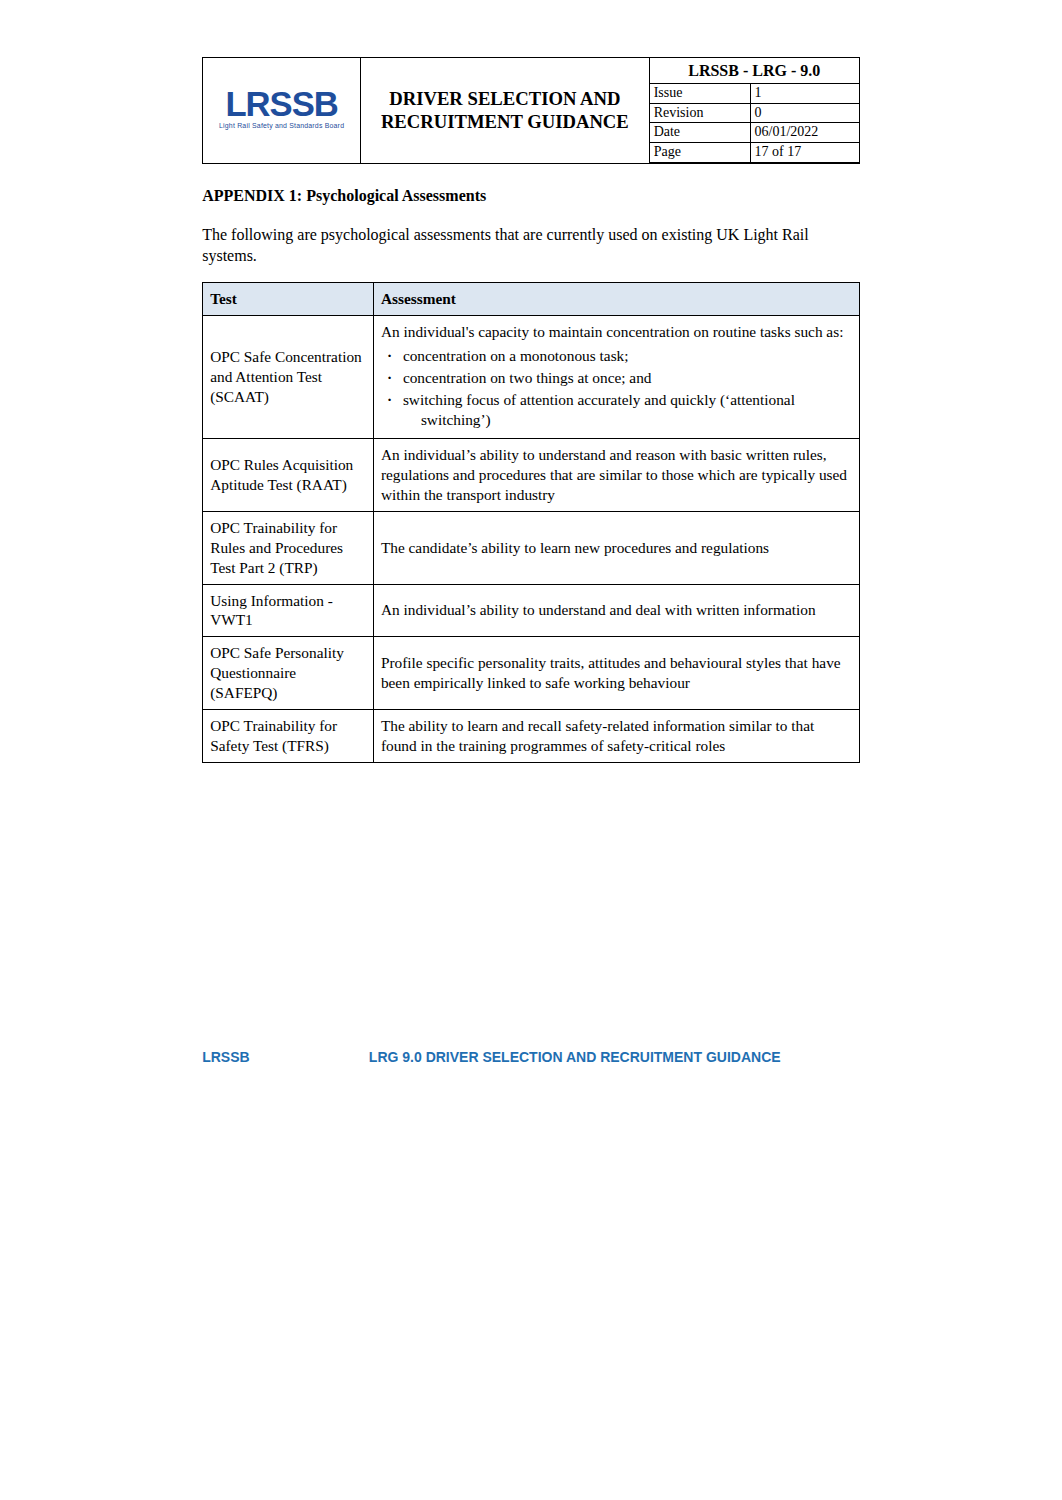| LRSSB Light Rail Safety and Standards Board | DRIVER SELECTION AND RECRUITMENT GUIDANCE | / LRSSB - LRG - 9.0 / / Issue / 1 / / Revision / 0 / / Date / 06/01/2022 / / Page / 17 of 17 / |
APPENDIX 1: Psychological Assessments
The following are psychological assessments that are currently used on existing UK Light Rail systems.
| Test | Assessment |
| --- | --- |
| OPC Safe Concentration and Attention Test (SCAAT) | An individual's capacity to maintain concentration on routine tasks such as: concentration on a monotonous task; concentration on two things at once; and switching focus of attention accurately and quickly (‘attentional switching’) |
| OPC Rules Acquisition Aptitude Test (RAAT) | An individual’s ability to understand and reason with basic written rules, regulations and procedures that are similar to those which are typically used within the transport industry |
| OPC Trainability for Rules and Procedures Test Part 2 (TRP) | The candidate’s ability to learn new procedures and regulations |
| Using Information - VWT1 | An individual’s ability to understand and deal with written information |
| OPC Safe Personality Questionnaire (SAFEPQ) | Profile specific personality traits, attitudes and behavioural styles that have been empirically linked to safe working behaviour |
| OPC Trainability for Safety Test (TFRS) | The ability to learn and recall safety-related information similar to that found in the training programmes of safety-critical roles |
LRSSB
LRG 9.0 DRIVER SELECTION AND RECRUITMENT GUIDANCE